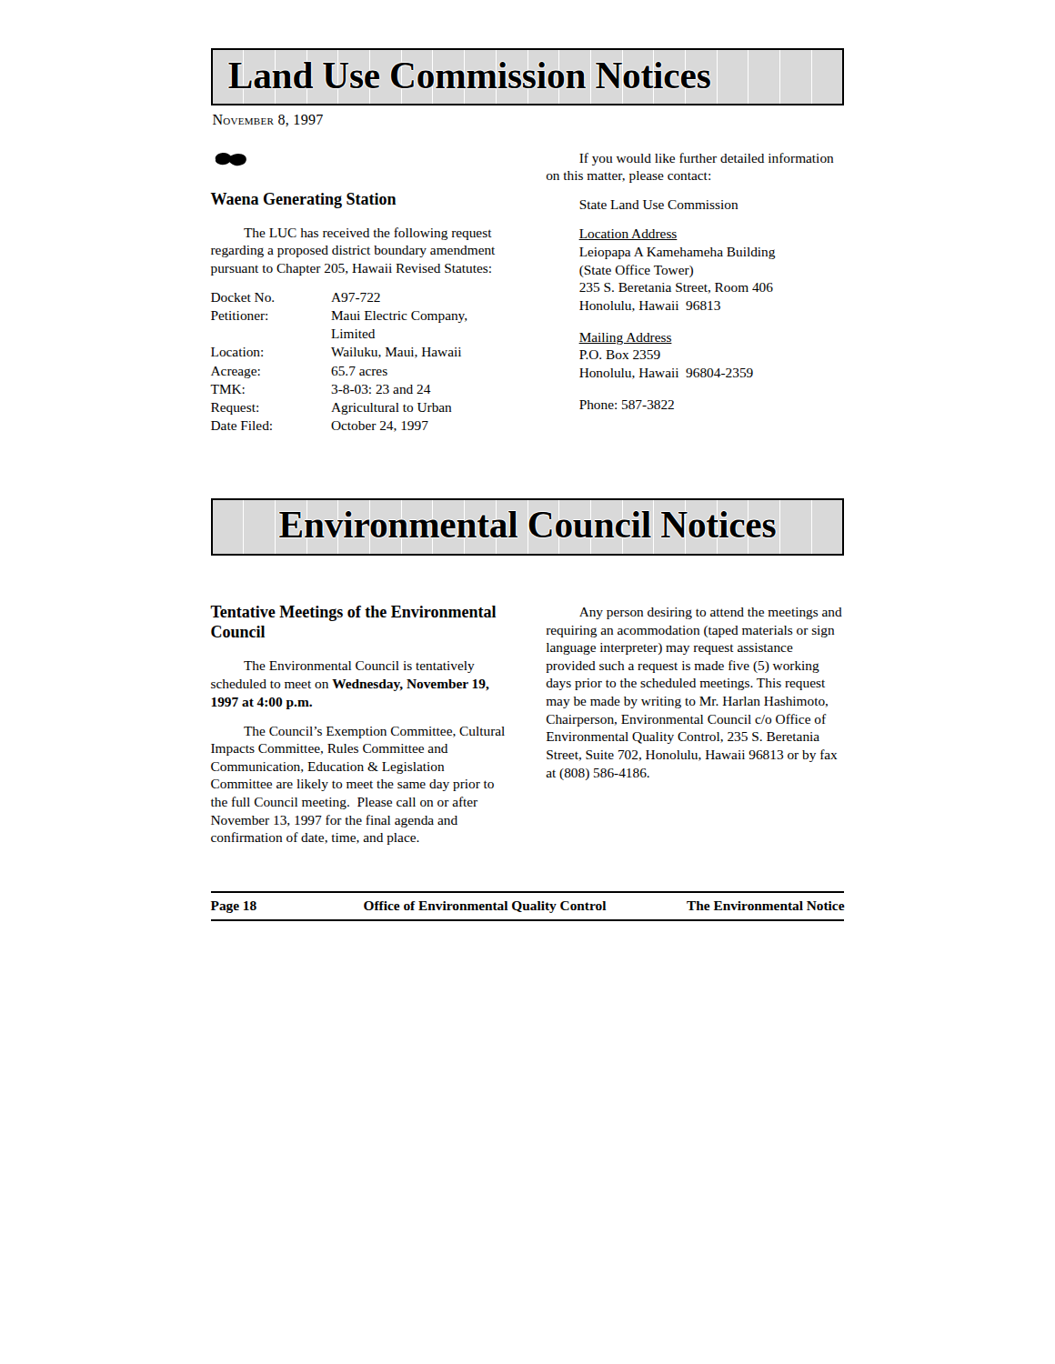Land Use Commission Notices
November 8, 1997
Waena Generating Station
The LUC has received the following request regarding a proposed district boundary amendment pursuant to Chapter 205, Hawaii Revised Statutes:
| Docket No. | A97-722 |
| Petitioner: | Maui Electric Company, Limited |
| Location: | Wailuku, Maui, Hawaii |
| Acreage: | 65.7 acres |
| TMK: | 3-8-03: 23 and 24 |
| Request: | Agricultural to Urban |
| Date Filed: | October 24, 1997 |
If you would like further detailed information on this matter, please contact:
State Land Use Commission
Location Address
Leiopapa A Kamehameha Building
(State Office Tower)
235 S. Beretania Street, Room 406
Honolulu, Hawaii 96813
Mailing Address
P.O. Box 2359
Honolulu, Hawaii 96804-2359
Phone: 587-3822
Environmental Council Notices
Tentative Meetings of the Environmental Council
The Environmental Council is tentatively scheduled to meet on Wednesday, November 19, 1997 at 4:00 p.m.
The Council’s Exemption Committee, Cultural Impacts Committee, Rules Committee and Communication, Education & Legislation Committee are likely to meet the same day prior to the full Council meeting. Please call on or after November 13, 1997 for the final agenda and confirmation of date, time, and place.
Any person desiring to attend the meetings and requiring an acommodation (taped materials or sign language interpreter) may request assistance provided such a request is made five (5) working days prior to the scheduled meetings. This request may be made by writing to Mr. Harlan Hashimoto, Chairperson, Environmental Council c/o Office of Environmental Quality Control, 235 S. Beretania Street, Suite 702, Honolulu, Hawaii 96813 or by fax at (808) 586-4186.
Page 18
Office of Environmental Quality Control
The Environmental Notice